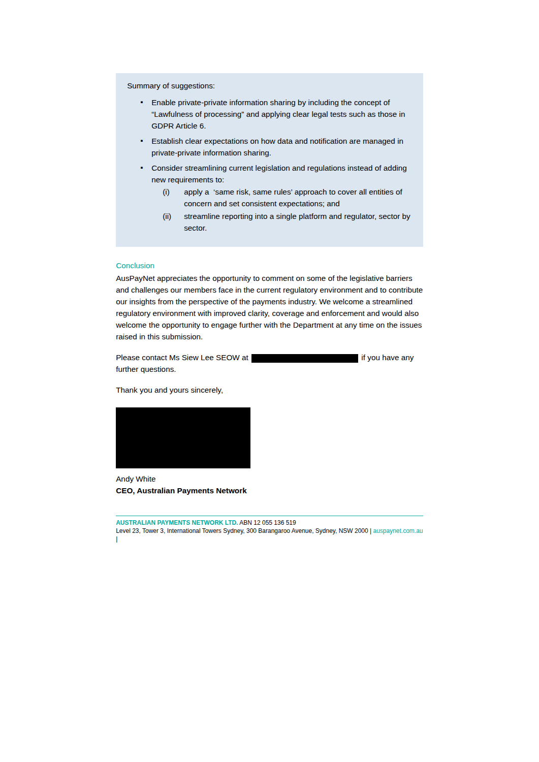Summary of suggestions:
Enable private-private information sharing by including the concept of “Lawfulness of processing” and applying clear legal tests such as those in GDPR Article 6.
Establish clear expectations on how data and notification are managed in private-private information sharing.
Consider streamlining current legislation and regulations instead of adding new requirements to:
apply a ‘same risk, same rules’ approach to cover all entities of concern and set consistent expectations; and
streamline reporting into a single platform and regulator, sector by sector.
Conclusion
AusPayNet appreciates the opportunity to comment on some of the legislative barriers and challenges our members face in the current regulatory environment and to contribute our insights from the perspective of the payments industry. We welcome a streamlined regulatory environment with improved clarity, coverage and enforcement and would also welcome the opportunity to engage further with the Department at any time on the issues raised in this submission.
Please contact Ms Siew Lee SEOW at if you have any further questions.
Thank you and yours sincerely,
Andy White
CEO, Australian Payments Network
AUSTRALIAN PAYMENTS NETWORK LTD. ABN 12 055 136 519
Level 23, Tower 3, International Towers Sydney, 300 Barangaroo Avenue, Sydney, NSW 2000 | auspaynet.com.au |